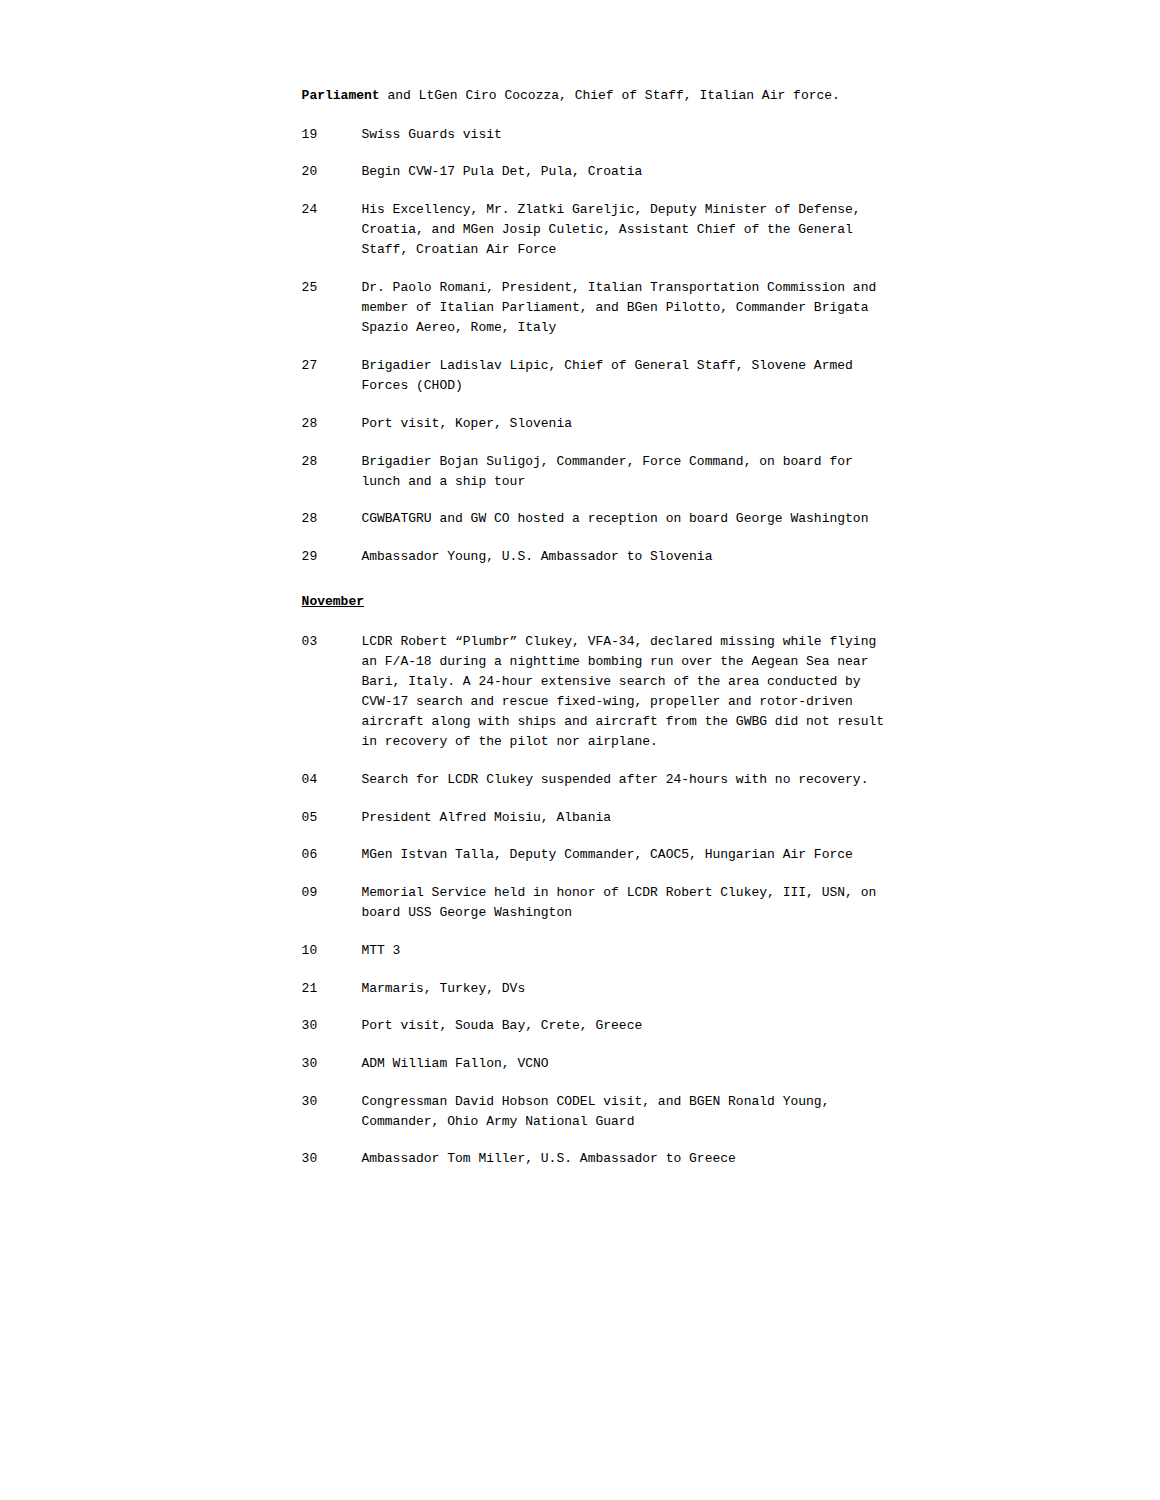Parliament and LtGen Ciro Cocozza, Chief of Staff, Italian Air force.
19
Swiss Guards visit
20
Begin CVW-17 Pula Det, Pula, Croatia
24
His Excellency, Mr. Zlatki Gareljic, Deputy Minister of Defense, Croatia, and MGen Josip Culetic, Assistant Chief of the General Staff, Croatian Air Force
25
Dr. Paolo Romani, President, Italian Transportation Commission and member of Italian Parliament, and BGen Pilotto, Commander Brigata Spazio Aereo, Rome, Italy
27
Brigadier Ladislav Lipic, Chief of General Staff, Slovene Armed Forces (CHOD)
28
Port visit, Koper, Slovenia
28
Brigadier Bojan Suligoj, Commander, Force Command, on board for lunch and a ship tour
28
CGWBATGRU and GW CO hosted a reception on board George Washington
29
Ambassador Young, U.S. Ambassador to Slovenia
November
03
LCDR Robert “Plumbr” Clukey, VFA-34, declared missing while flying an F/A-18 during a nighttime bombing run over the Aegean Sea near Bari, Italy. A 24-hour extensive search of the area conducted by CVW-17 search and rescue fixed-wing, propeller and rotor-driven aircraft along with ships and aircraft from the GWBG did not result in recovery of the pilot nor airplane.
04
Search for LCDR Clukey suspended after 24-hours with no recovery.
05
President Alfred Moisiu, Albania
06
MGen Istvan Talla, Deputy Commander, CAOC5, Hungarian Air Force
09
Memorial Service held in honor of LCDR Robert Clukey, III, USN, on board USS George Washington
10
MTT 3
21
Marmaris, Turkey, DVs
30
Port visit, Souda Bay, Crete, Greece
30
ADM William Fallon, VCNO
30
Congressman David Hobson CODEL visit, and BGEN Ronald Young, Commander, Ohio Army National Guard
30
Ambassador Tom Miller, U.S. Ambassador to Greece